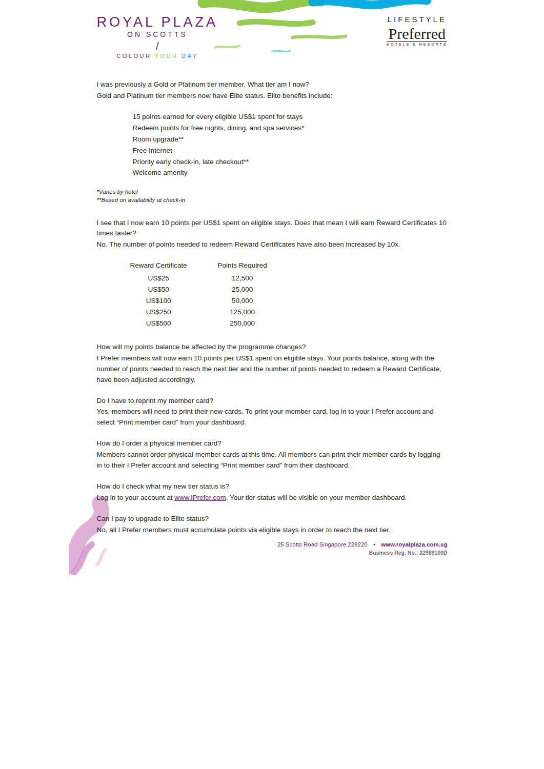ROYAL PLAZA
ON SCOTTS
/
COLOUR YOUR DAY
LIFESTYLE
Preferred
HOTELS & RESORTS
I was previously a Gold or Platinum tier member. What tier am I now?
Gold and Platinum tier members now have Elite status. Elite benefits include:
15 points earned for every eligible US$1 spent for stays
Redeem points for free nights, dining, and spa services*
Room upgrade**
Free Internet
Priority early check-in, late checkout**
Welcome amenity
*Varies by hotel
**Based on availability at check-in
I see that I now earn 10 points per US$1 spent on eligible stays. Does that mean I will earn Reward Certificates 10 times faster?
No. The number of points needed to redeem Reward Certificates have also been increased by 10x.
| Reward Certificate | Points Required |
| --- | --- |
| US$25 | 12,500 |
| US$50 | 25,000 |
| US$100 | 50,000 |
| US$250 | 125,000 |
| US$500 | 250,000 |
How will my points balance be affected by the programme changes?
I Prefer members will now earn 10 points per US$1 spent on eligible stays. Your points balance, along with the number of points needed to reach the next tier and the number of points needed to redeem a Reward Certificate, have been adjusted accordingly.
Do I have to reprint my member card?
Yes, members will need to print their new cards. To print your member card, log in to your I Prefer account and select “Print member card” from your dashboard.
How do I order a physical member card?
Members cannot order physical member cards at this time. All members can print their member cards by logging in to their I Prefer account and selecting “Print member card” from their dashboard.
How do I check what my new tier status is?
Log in to your account at www.iPrefer.com. Your tier status will be visible on your member dashboard.
Can I pay to upgrade to Elite status?
No, all I Prefer members must accumulate points via eligible stays in order to reach the next tier.
25 Scotts Road Singapore 228220 • www.royalplaza.com.sg
Business Reg. No.: 22989100D